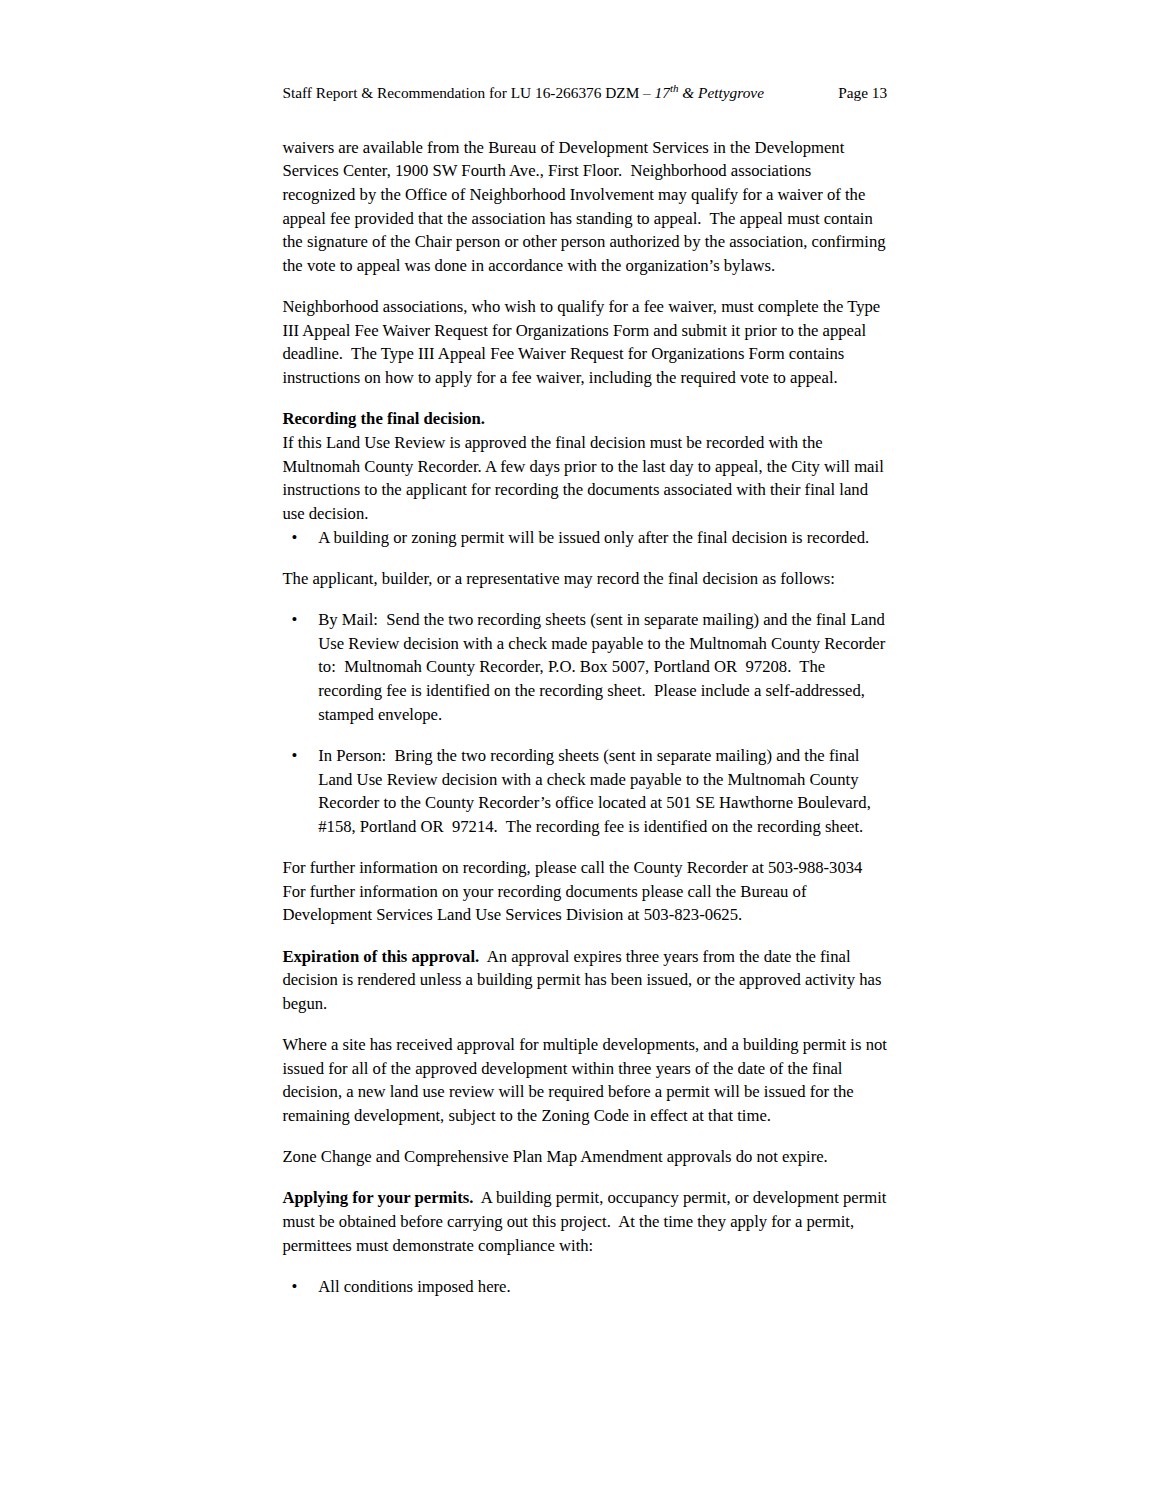Staff Report & Recommendation for LU 16-266376 DZM – 17th & Pettygrove
Page 13
waivers are available from the Bureau of Development Services in the Development Services Center, 1900 SW Fourth Ave., First Floor. Neighborhood associations recognized by the Office of Neighborhood Involvement may qualify for a waiver of the appeal fee provided that the association has standing to appeal. The appeal must contain the signature of the Chair person or other person authorized by the association, confirming the vote to appeal was done in accordance with the organization’s bylaws.
Neighborhood associations, who wish to qualify for a fee waiver, must complete the Type III Appeal Fee Waiver Request for Organizations Form and submit it prior to the appeal deadline. The Type III Appeal Fee Waiver Request for Organizations Form contains instructions on how to apply for a fee waiver, including the required vote to appeal.
Recording the final decision.
If this Land Use Review is approved the final decision must be recorded with the Multnomah County Recorder. A few days prior to the last day to appeal, the City will mail instructions to the applicant for recording the documents associated with their final land use decision.
A building or zoning permit will be issued only after the final decision is recorded.
The applicant, builder, or a representative may record the final decision as follows:
By Mail: Send the two recording sheets (sent in separate mailing) and the final Land Use Review decision with a check made payable to the Multnomah County Recorder to: Multnomah County Recorder, P.O. Box 5007, Portland OR 97208. The recording fee is identified on the recording sheet. Please include a self-addressed, stamped envelope.
In Person: Bring the two recording sheets (sent in separate mailing) and the final Land Use Review decision with a check made payable to the Multnomah County Recorder to the County Recorder’s office located at 501 SE Hawthorne Boulevard, #158, Portland OR 97214. The recording fee is identified on the recording sheet.
For further information on recording, please call the County Recorder at 503-988-3034 For further information on your recording documents please call the Bureau of Development Services Land Use Services Division at 503-823-0625.
Expiration of this approval. An approval expires three years from the date the final decision is rendered unless a building permit has been issued, or the approved activity has begun.
Where a site has received approval for multiple developments, and a building permit is not issued for all of the approved development within three years of the date of the final decision, a new land use review will be required before a permit will be issued for the remaining development, subject to the Zoning Code in effect at that time.
Zone Change and Comprehensive Plan Map Amendment approvals do not expire.
Applying for your permits. A building permit, occupancy permit, or development permit must be obtained before carrying out this project. At the time they apply for a permit, permittees must demonstrate compliance with:
All conditions imposed here.